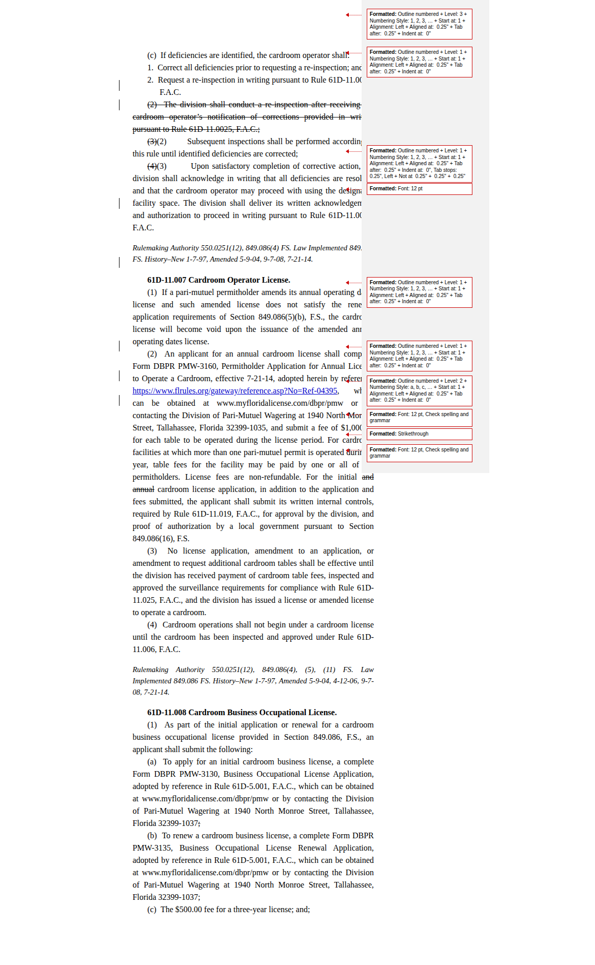(c) If deficiencies are identified, the cardroom operator shall:
1. Correct all deficiencies prior to requesting a re-inspection; and
2. Request a re-inspection in writing pursuant to Rule 61D-11.0025, F.A.C.
(2) The division shall conduct a re-inspection after receiving the cardroom operator’s notification of corrections provided in writing pursuant to Rule 61D-11.0025, F.A.C.;
(3)(2) Subsequent inspections shall be performed according to this rule until identified deficiencies are corrected;
(4)(3) Upon satisfactory completion of corrective action, the division shall acknowledge in writing that all deficiencies are resolved and that the cardroom operator may proceed with using the designated facility space. The division shall deliver its written acknowledgement and authorization to proceed in writing pursuant to Rule 61D-11.0025, F.A.C.
Rulemaking Authority 550.0251(12), 849.086(4) FS. Law Implemented 849.086 FS. History–New 1-7-97, Amended 5-9-04, 9-7-08, 7-21-14.
61D-11.007 Cardroom Operator License.
(1) If a pari-mutuel permitholder amends its annual operating dates license and such amended license does not satisfy the renewal application requirements of Section 849.086(5)(b), F.S., the cardroom license will become void upon the issuance of the amended annual operating dates license.
(2) An applicant for an annual cardroom license shall complete Form DBPR PMW-3160, Permitholder Application for Annual License to Operate a Cardroom, effective 7-21-14, adopted herein by reference, https://www.flrules.org/gateway/reference.asp?No=Ref-04395, which can be obtained at www.myfloridalicense.com/dbpr/pmw or by contacting the Division of Pari-Mutuel Wagering at 1940 North Monroe Street, Tallahassee, Florida 32399-1035, and submit a fee of $1,000.00 for each table to be operated during the license period. For cardroom facilities at which more than one pari-mutuel permit is operated during a year, table fees for the facility may be paid by one or all of the permitholders. License fees are non-refundable. For the initial and annual cardroom license application, in addition to the application and fees submitted, the applicant shall submit its written internal controls, required by Rule 61D-11.019, F.A.C., for approval by the division, and proof of authorization by a local government pursuant to Section 849.086(16), F.S.
(3) No license application, amendment to an application, or amendment to request additional cardroom tables shall be effective until the division has received payment of cardroom table fees, inspected and approved the surveillance requirements for compliance with Rule 61D-11.025, F.A.C., and the division has issued a license or amended license to operate a cardroom.
(4) Cardroom operations shall not begin under a cardroom license until the cardroom has been inspected and approved under Rule 61D-11.006, F.A.C.
Rulemaking Authority 550.0251(12), 849.086(4), (5), (11) FS. Law Implemented 849.086 FS. History–New 1-7-97, Amended 5-9-04, 4-12-06, 9-7-08, 7-21-14.
61D-11.008 Cardroom Business Occupational License.
(1) As part of the initial application or renewal for a cardroom business occupational license provided in Section 849.086, F.S., an applicant shall submit the following:
(a) To apply for an initial cardroom business license, a complete Form DBPR PMW-3130, Business Occupational License Application, adopted by reference in Rule 61D-5.001, F.A.C., which can be obtained at www.myfloridalicense.com/dbpr/pmw or by contacting the Division of Pari-Mutuel Wagering at 1940 North Monroe Street, Tallahassee, Florida 32399-1037;
(b) To renew a cardroom business license, a complete Form DBPR PMW-3135, Business Occupational License Renewal Application, adopted by reference in Rule 61D-5.001, F.A.C., which can be obtained at www.myfloridalicense.com/dbpr/pmw or by contacting the Division of Pari-Mutuel Wagering at 1940 North Monroe Street, Tallahassee, Florida 32399-1037;
(c) The $500.00 fee for a three-year license; and;
Formatted: Outline numbered + Level: 3 + Numbering Style: 1, 2, 3, … + Start at: 1 + Alignment: Left + Aligned at: 0.25" + Tab after: 0.25" + Indent at: 0"
Formatted: Outline numbered + Level: 1 + Numbering Style: 1, 2, 3, … + Start at: 1 + Alignment: Left + Aligned at: 0.25" + Tab after: 0.25" + Indent at: 0"
Formatted: Outline numbered + Level: 1 + Numbering Style: 1, 2, 3, … + Start at: 1 + Alignment: Left + Aligned at: 0.25" + Tab after: 0.25" + Indent at: 0", Tab stops: 0.25", Left + Not at 0.25" + 0.25" + 0.25"
Formatted: Font: 12 pt
Formatted: Outline numbered + Level: 1 + Numbering Style: 1, 2, 3, … + Start at: 1 + Alignment: Left + Aligned at: 0.25" + Tab after: 0.25" + Indent at: 0"
Formatted: Outline numbered + Level: 1 + Numbering Style: 1, 2, 3, … + Start at: 1 + Alignment: Left + Aligned at: 0.25" + Tab after: 0.25" + Indent at: 0"
Formatted: Outline numbered + Level: 2 + Numbering Style: a, b, c, … + Start at: 1 + Alignment: Left + Aligned at: 0.25" + Tab after: 0.25" + Indent at: 0"
Formatted: Font: 12 pt, Check spelling and grammar
Formatted: Strikethrough
Formatted: Font: 12 pt, Check spelling and grammar